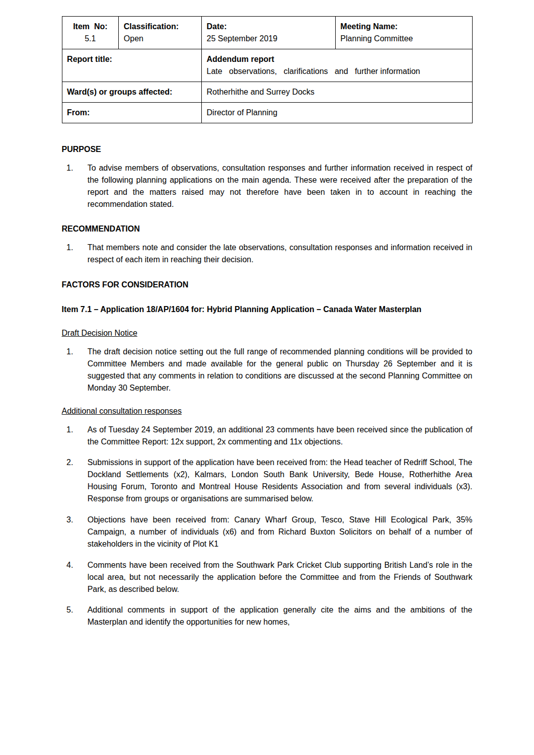| Item No: 5.1 | Classification: Open | Date: 25 September 2019 | Meeting Name: Planning Committee |
| Report title: | Addendum report Late observations, clarifications and further information |
| Ward(s) or groups affected: | Rotherhithe and Surrey Docks |
| From: | Director of Planning |
Purpose
To advise members of observations, consultation responses and further information received in respect of the following planning applications on the main agenda. These were received after the preparation of the report and the matters raised may not therefore have been taken in to account in reaching the recommendation stated.
Recommendation
That members note and consider the late observations, consultation responses and information received in respect of each item in reaching their decision.
Factors for consideration
Item 7.1 – Application 18/AP/1604 for: Hybrid Planning Application – Canada Water Masterplan
Draft Decision Notice
The draft decision notice setting out the full range of recommended planning conditions will be provided to Committee Members and made available for the general public on Thursday 26 September and it is suggested that any comments in relation to conditions are discussed at the second Planning Committee on Monday 30 September.
Additional consultation responses
As of Tuesday 24 September 2019, an additional 23 comments have been received since the publication of the Committee Report: 12x support, 2x commenting and 11x objections.
Submissions in support of the application have been received from: the Head teacher of Redriff School, The Dockland Settlements (x2), Kalmars, London South Bank University, Bede House, Rotherhithe Area Housing Forum, Toronto and Montreal House Residents Association and from several individuals (x3). Response from groups or organisations are summarised below.
Objections have been received from: Canary Wharf Group, Tesco, Stave Hill Ecological Park, 35% Campaign, a number of individuals (x6) and from Richard Buxton Solicitors on behalf of a number of stakeholders in the vicinity of Plot K1
Comments have been received from the Southwark Park Cricket Club supporting British Land’s role in the local area, but not necessarily the application before the Committee and from the Friends of Southwark Park, as described below.
Additional comments in support of the application generally cite the aims and the ambitions of the Masterplan and identify the opportunities for new homes,